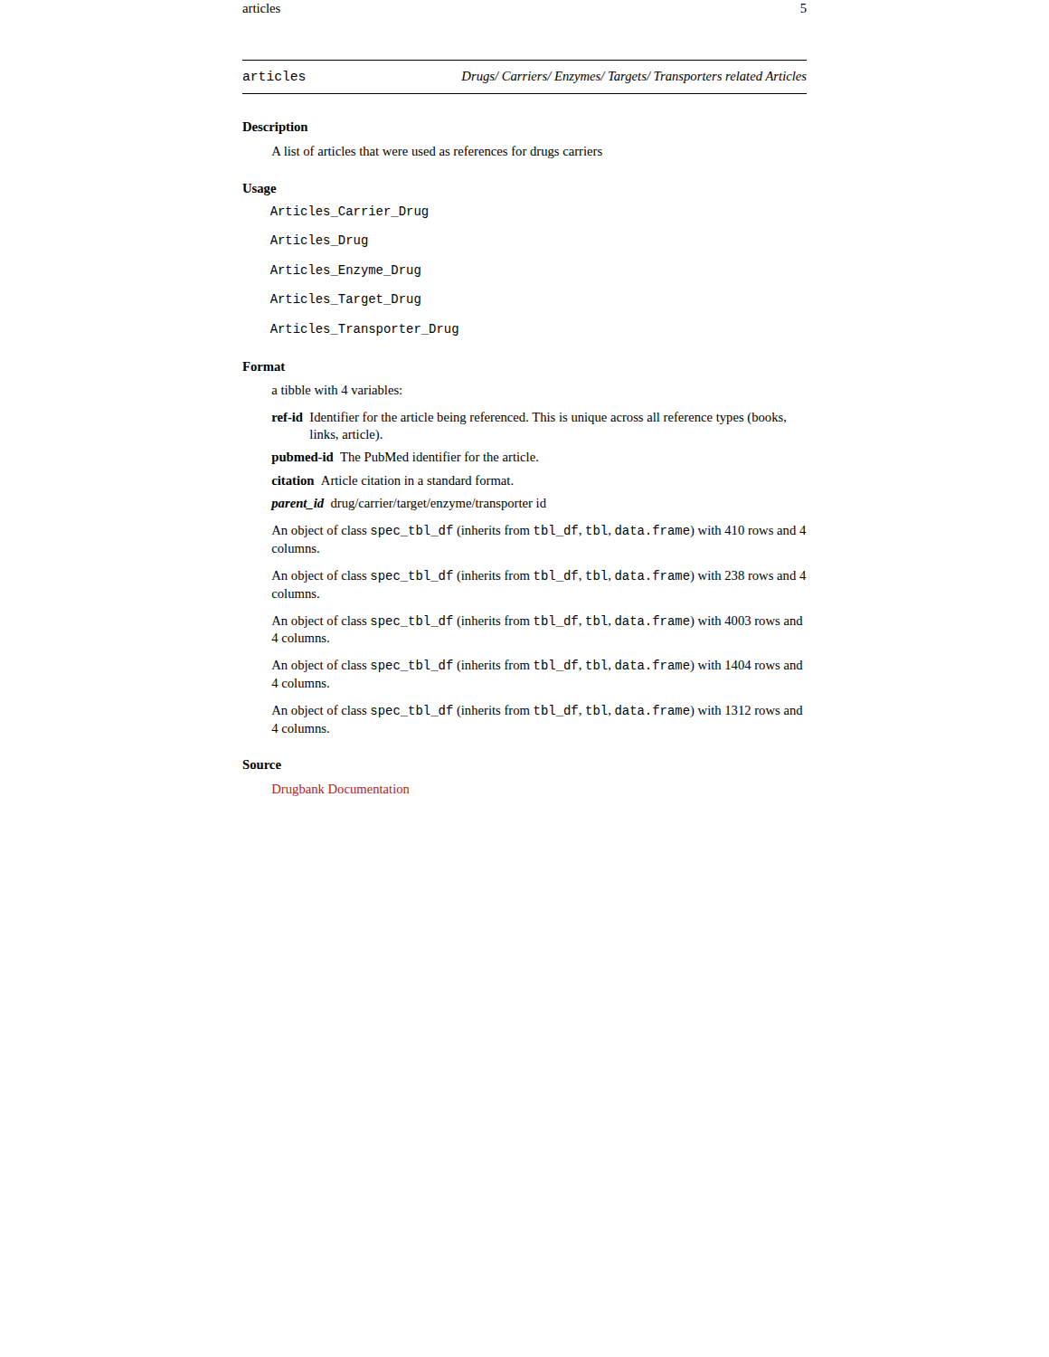articles
5
| articles | Drugs/ Carriers/ Enzymes/ Targets/ Transporters related Articles |
Description
A list of articles that were used as references for drugs carriers
Usage
Articles_Carrier_Drug
Articles_Drug
Articles_Enzyme_Drug
Articles_Target_Drug
Articles_Transporter_Drug
Format
a tibble with 4 variables:
ref-id
Identifier for the article being referenced. This is unique across all reference types (books, links, article).
pubmed-id
The PubMed identifier for the article.
citation
Article citation in a standard format.
parent_id
drug/carrier/target/enzyme/transporter id
An object of class spec_tbl_df (inherits from tbl_df, tbl, data.frame) with 410 rows and 4 columns.
An object of class spec_tbl_df (inherits from tbl_df, tbl, data.frame) with 238 rows and 4 columns.
An object of class spec_tbl_df (inherits from tbl_df, tbl, data.frame) with 4003 rows and 4 columns.
An object of class spec_tbl_df (inherits from tbl_df, tbl, data.frame) with 1404 rows and 4 columns.
An object of class spec_tbl_df (inherits from tbl_df, tbl, data.frame) with 1312 rows and 4 columns.
Source
Drugbank Documentation